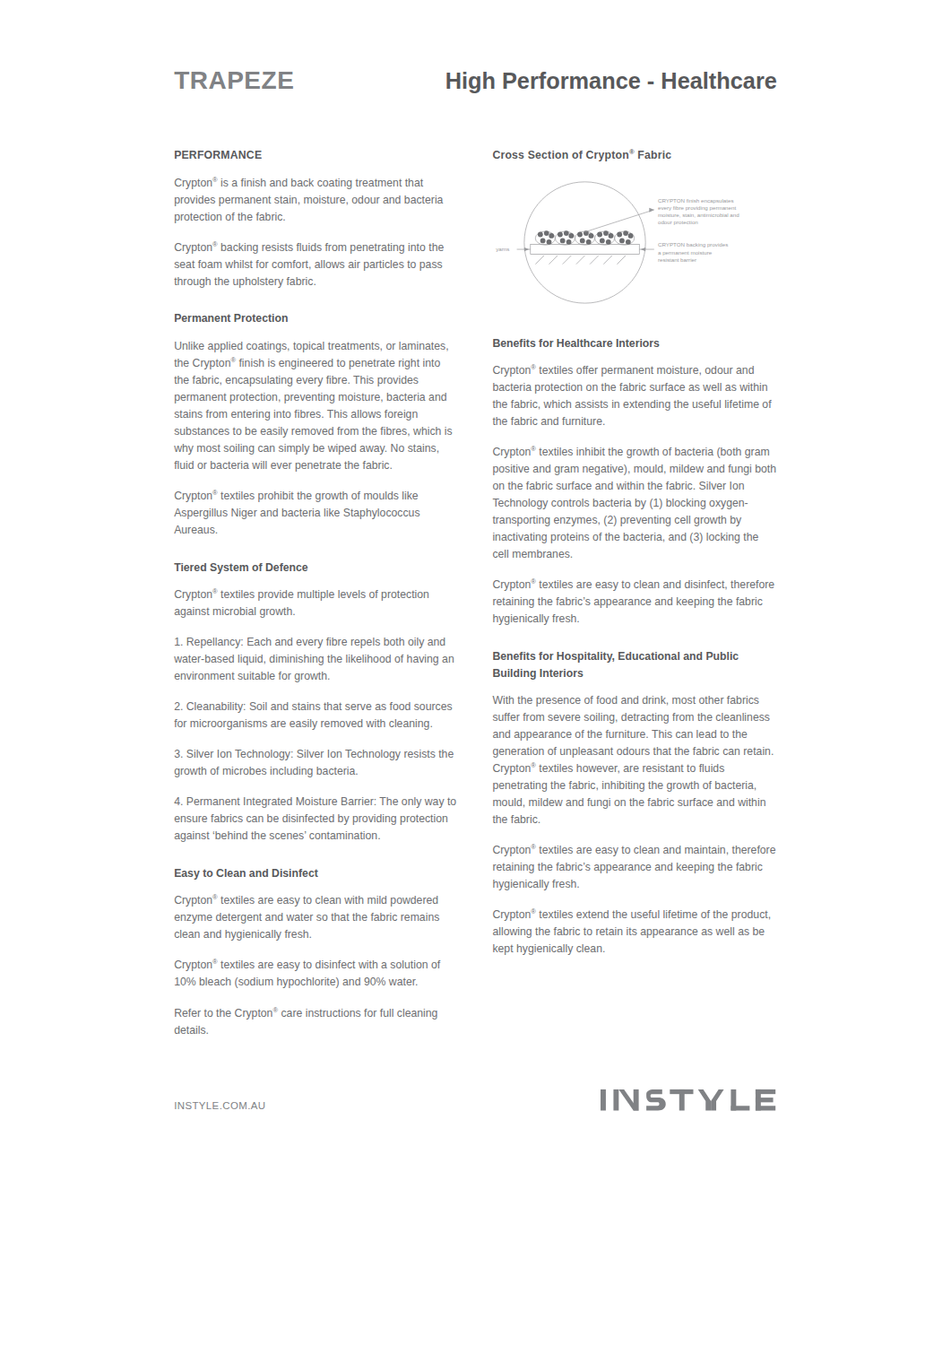TRAPEZE
High Performance - Healthcare
PERFORMANCE
Crypton® is a finish and back coating treatment that provides permanent stain, moisture, odour and bacteria protection of the fabric.
Crypton® backing resists fluids from penetrating into the seat foam whilst for comfort, allows air particles to pass through the upholstery fabric.
Permanent Protection
Unlike applied coatings, topical treatments, or laminates, the Crypton® finish is engineered to penetrate right into the fabric, encapsulating every fibre. This provides permanent protection, preventing moisture, bacteria and stains from entering into fibres. This allows foreign substances to be easily removed from the fibres, which is why most soiling can simply be wiped away. No stains, fluid or bacteria will ever penetrate the fabric.
Crypton® textiles prohibit the growth of moulds like Aspergillus Niger and bacteria like Staphylococcus Aureaus.
Tiered System of Defence
Crypton® textiles provide multiple levels of protection against microbial growth.
1. Repellancy: Each and every fibre repels both oily and water-based liquid, diminishing the likelihood of having an environment suitable for growth.
2. Cleanability: Soil and stains that serve as food sources for microorganisms are easily removed with cleaning.
3. Silver Ion Technology: Silver Ion Technology resists the growth of microbes including bacteria.
4. Permanent Integrated Moisture Barrier: The only way to ensure fabrics can be disinfected by providing protection against ‘behind the scenes’ contamination.
Easy to Clean and Disinfect
Crypton® textiles are easy to clean with mild powdered enzyme detergent and water so that the fabric remains clean and hygienically fresh.
Crypton® textiles are easy to disinfect with a solution of 10% bleach (sodium hypochlorite) and 90% water.
Refer to the Crypton® care instructions for full cleaning details.
Cross Section of Crypton® Fabric
CRYPTON finish encapsulates every fibre providing permanent moisture, stain, antimicrobial and odour protection CRYPTON backing provides a permanent moisture resistant barrier yarns
Benefits for Healthcare Interiors
Crypton® textiles offer permanent moisture, odour and bacteria protection on the fabric surface as well as within the fabric, which assists in extending the useful lifetime of the fabric and furniture.
Crypton® textiles inhibit the growth of bacteria (both gram positive and gram negative), mould, mildew and fungi both on the fabric surface and within the fabric. Silver Ion Technology controls bacteria by (1) blocking oxygen-transporting enzymes, (2) preventing cell growth by inactivating proteins of the bacteria, and (3) locking the cell membranes.
Crypton® textiles are easy to clean and disinfect, therefore retaining the fabric’s appearance and keeping the fabric hygienically fresh.
Benefits for Hospitality, Educational and Public Building Interiors
With the presence of food and drink, most other fabrics suffer from severe soiling, detracting from the cleanliness and appearance of the furniture. This can lead to the generation of unpleasant odours that the fabric can retain. Crypton® textiles however, are resistant to fluids penetrating the fabric, inhibiting the growth of bacteria, mould, mildew and fungi on the fabric surface and within the fabric.
Crypton® textiles are easy to clean and maintain, therefore retaining the fabric’s appearance and keeping the fabric hygienically fresh.
Crypton® textiles extend the useful lifetime of the product, allowing the fabric to retain its appearance as well as be kept hygienically clean.
INSTYLE.COM.AU